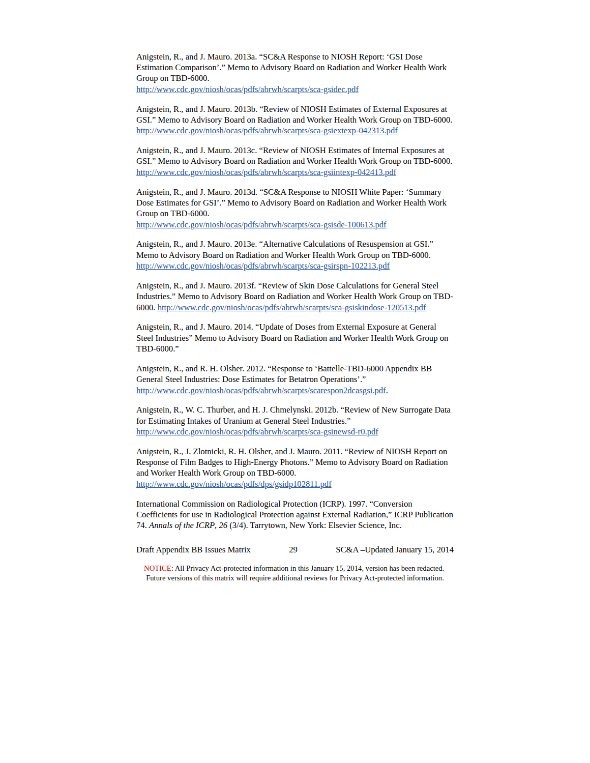Anigstein, R., and J. Mauro. 2013a. “SC&A Response to NIOSH Report: ‘GSI Dose Estimation Comparison’.” Memo to Advisory Board on Radiation and Worker Health Work Group on TBD-6000.
http://www.cdc.gov/niosh/ocas/pdfs/abrwh/scarpts/sca-gsidec.pdf
Anigstein, R., and J. Mauro. 2013b. “Review of NIOSH Estimates of External Exposures at GSI.” Memo to Advisory Board on Radiation and Worker Health Work Group on TBD-6000.
http://www.cdc.gov/niosh/ocas/pdfs/abrwh/scarpts/sca-gsiextexp-042313.pdf
Anigstein, R., and J. Mauro. 2013c. “Review of NIOSH Estimates of Internal Exposures at GSI.” Memo to Advisory Board on Radiation and Worker Health Work Group on TBD-6000.
http://www.cdc.gov/niosh/ocas/pdfs/abrwh/scarpts/sca-gsiintexp-042413.pdf
Anigstein, R., and J. Mauro. 2013d. “SC&A Response to NIOSH White Paper: ‘Summary Dose Estimates for GSI’.” Memo to Advisory Board on Radiation and Worker Health Work Group on TBD-6000.
http://www.cdc.gov/niosh/ocas/pdfs/abrwh/scarpts/sca-gsisde-100613.pdf
Anigstein, R., and J. Mauro. 2013e. “Alternative Calculations of Resuspension at GSI.” Memo to Advisory Board on Radiation and Worker Health Work Group on TBD-6000.
http://www.cdc.gov/niosh/ocas/pdfs/abrwh/scarpts/sca-gsirspn-102213.pdf
Anigstein, R., and J. Mauro. 2013f. “Review of Skin Dose Calculations for General Steel Industries.” Memo to Advisory Board on Radiation and Worker Health Work Group on TBD-6000. http://www.cdc.gov/niosh/ocas/pdfs/abrwh/scarpts/sca-gsiskindose-120513.pdf
Anigstein, R., and J. Mauro. 2014. “Update of Doses from External Exposure at General Steel Industries” Memo to Advisory Board on Radiation and Worker Health Work Group on TBD-6000.”
Anigstein, R., and R. H. Olsher. 2012. “Response to ‘Battelle-TBD-6000 Appendix BB General Steel Industries: Dose Estimates for Betatron Operations’.”
http://www.cdc.gov/niosh/ocas/pdfs/abrwh/scarpts/scarespon2dcasgsi.pdf.
Anigstein, R., W. C. Thurber, and H. J. Chmelynski. 2012b. “Review of New Surrogate Data for Estimating Intakes of Uranium at General Steel Industries.”
http://www.cdc.gov/niosh/ocas/pdfs/abrwh/scarpts/sca-gsinewsd-r0.pdf
Anigstein, R., J. Zlotnicki, R. H. Olsher, and J. Mauro. 2011. “Review of NIOSH Report on Response of Film Badges to High-Energy Photons.” Memo to Advisory Board on Radiation and Worker Health Work Group on TBD-6000.
http://www.cdc.gov/niosh/ocas/pdfs/dps/gsidp102811.pdf
International Commission on Radiological Protection (ICRP). 1997. “Conversion Coefficients for use in Radiological Protection against External Radiation,” ICRP Publication 74. Annals of the ICRP, 26 (3/4). Tarrytown, New York: Elsevier Science, Inc.
Draft Appendix BB Issues Matrix 29 SC&A –Updated January 15, 2014
NOTICE: All Privacy Act-protected information in this January 15, 2014, version has been redacted. Future versions of this matrix will require additional reviews for Privacy Act-protected information.